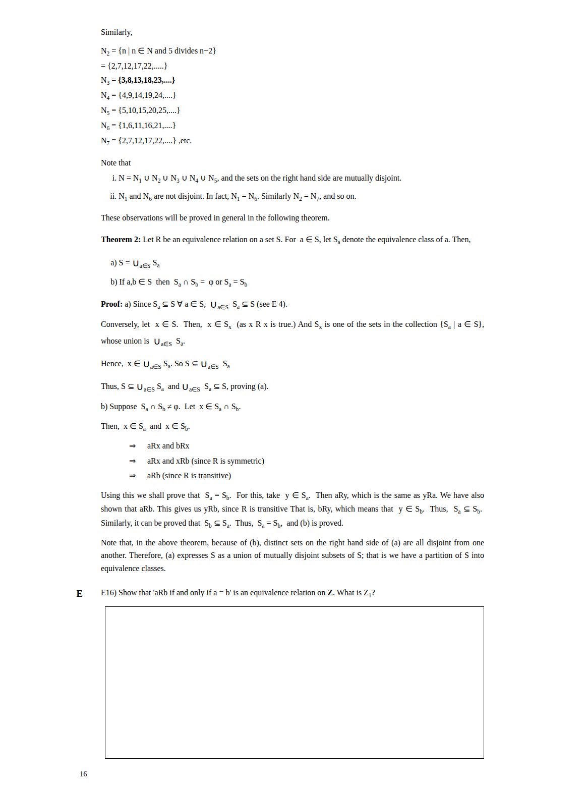Similarly,
N2 = {n | n ∈ N and 5 divides n−2}
= {2,7,12,17,22,.....}
N3 = {3,8,13,18,23,....}
N4 = {4,9,14,19,24,....}
N5 = {5,10,15,20,25,....}
N6 = {1,6,11,16,21,....}
N7 = {2,7,12,17,22,....} ,etc.
Note that
N = N1 ∪ N2 ∪ N3 ∪ N4 ∪ N5, and the sets on the right hand side are mutually disjoint.
N1 and N6 are not disjoint. In fact, N1 = N6. Similarly N2 = N7, and so on.
These observations will be proved in general in the following theorem.
Theorem 2: Let R be an equivalence relation on a set S. For a ∈ S, let Sa denote the equivalence class of a. Then,
a) S = ∪a∈S Sa
b) If a,b ∈ S then Sa ∩ Sb = φ or Sa = Sb
Proof: a) Since Sa ⊆ S ∀ a ∈ S, ∪a∈S Sa ⊆ S (see E 4).
Conversely, let x ∈ S. Then, x ∈ Sx (as x R x is true.) And Sx is one of the sets in the collection {Sa | a ∈ S}, whose union is ∪a∈S Sa.
Hence, x ∈ ∪a∈S Sa. So S ⊆ ∪a∈S Sa
Thus, S ⊆ ∪a∈S Sa and ∪a∈S Sa ⊆ S, proving (a).
b) Suppose Sa ∩ Sb ≠ φ. Let x ∈ Sa ∩ Sb.
Then, x ∈ Sa and x ∈ Sb.
⇒ aRx and bRx
⇒ aRx and xRb (since R is symmetric)
⇒ aRb (since R is transitive)
Using this we shall prove that Sa = Sb. For this, take y ∈ Sa. Then aRy, which is the same as yRa. We have also shown that aRb. This gives us yRb, since R is transitive That is, bRy, which means that y ∈ Sb. Thus, Sa ⊆ Sb. Similarly, it can be proved that Sb ⊆ Sa. Thus, Sa = Sb, and (b) is proved.
Note that, in the above theorem, because of (b), distinct sets on the right hand side of (a) are all disjoint from one another. Therefore, (a) expresses S as a union of mutually disjoint subsets of S; that is we have a partition of S into equivalence classes.
E
E16) Show that 'aRb if and only if a = b' is an equivalence relation on Z. What is Z1?
16